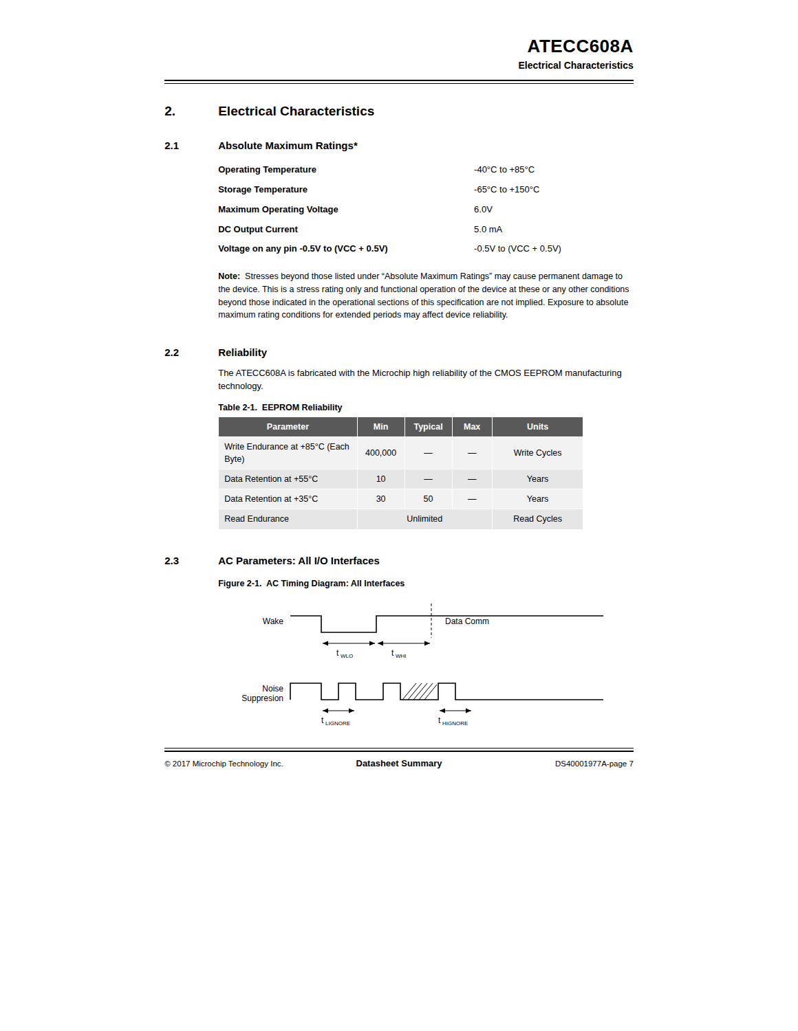ATECC608A
Electrical Characteristics
2. Electrical Characteristics
2.1 Absolute Maximum Ratings*
| Operating Temperature | -40°C to +85°C |
| Storage Temperature | -65°C to +150°C |
| Maximum Operating Voltage | 6.0V |
| DC Output Current | 5.0 mA |
| Voltage on any pin -0.5V to (VCC + 0.5V) | -0.5V to (VCC + 0.5V) |
Note: Stresses beyond those listed under “Absolute Maximum Ratings” may cause permanent damage to the device. This is a stress rating only and functional operation of the device at these or any other conditions beyond those indicated in the operational sections of this specification are not implied. Exposure to absolute maximum rating conditions for extended periods may affect device reliability.
2.2 Reliability
The ATECC608A is fabricated with the Microchip high reliability of the CMOS EEPROM manufacturing technology.
Table 2-1. EEPROM Reliability
| Parameter | Min | Typical | Max | Units |
| --- | --- | --- | --- | --- |
| Write Endurance at +85°C (Each Byte) | 400,000 | — | — | Write Cycles |
| Data Retention at +55°C | 10 | — | — | Years |
| Data Retention at +35°C | 30 | 50 | — | Years |
| Read Endurance | Unlimited | Read Cycles |
2.3 AC Parameters: All I/O Interfaces
Figure 2-1. AC Timing Diagram: All Interfaces
Wake Data Comm t WLO t WHI Noise Suppresion t LIGNORE t HIGNORE
© 2017 Microchip Technology Inc.
Datasheet Summary
DS40001977A-page 7